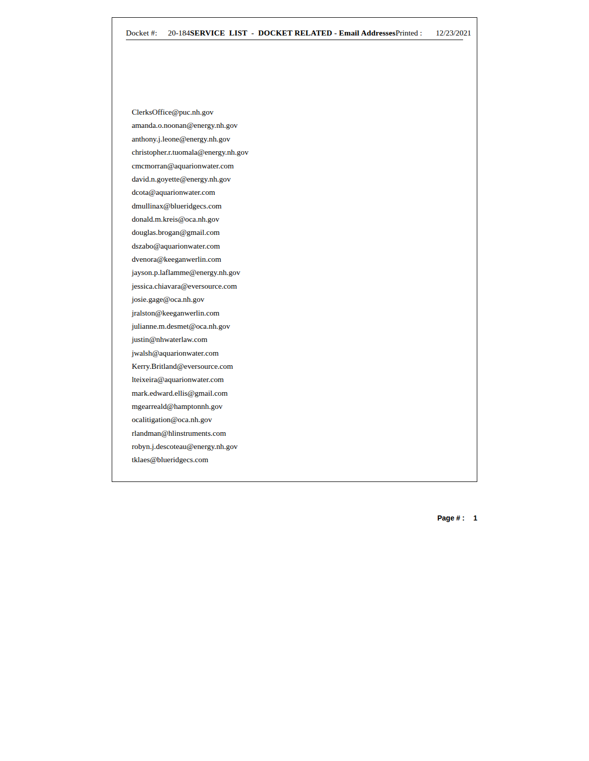Docket #: 20-184
SERVICE LIST - DOCKET RELATED - Email Addresses
Printed :12/23/2021
ClerksOffice@puc.nh.gov
amanda.o.noonan@energy.nh.gov
anthony.j.leone@energy.nh.gov
christopher.r.tuomala@energy.nh.gov
cmcmorran@aquarionwater.com
david.n.goyette@energy.nh.gov
dcota@aquarionwater.com
dmullinax@blueridgecs.com
donald.m.kreis@oca.nh.gov
douglas.brogan@gmail.com
dszabo@aquarionwater.com
dvenora@keeganwerlin.com
jayson.p.laflamme@energy.nh.gov
jessica.chiavara@eversource.com
josie.gage@oca.nh.gov
jralston@keeganwerlin.com
julianne.m.desmet@oca.nh.gov
justin@nhwaterlaw.com
jwalsh@aquarionwater.com
Kerry.Britland@eversource.com
lteixeira@aquarionwater.com
mark.edward.ellis@gmail.com
mgearreald@hamptonnh.gov
ocalitigation@oca.nh.gov
rlandman@hlinstruments.com
robyn.j.descoteau@energy.nh.gov
tklaes@blueridgecs.com
Page # :1